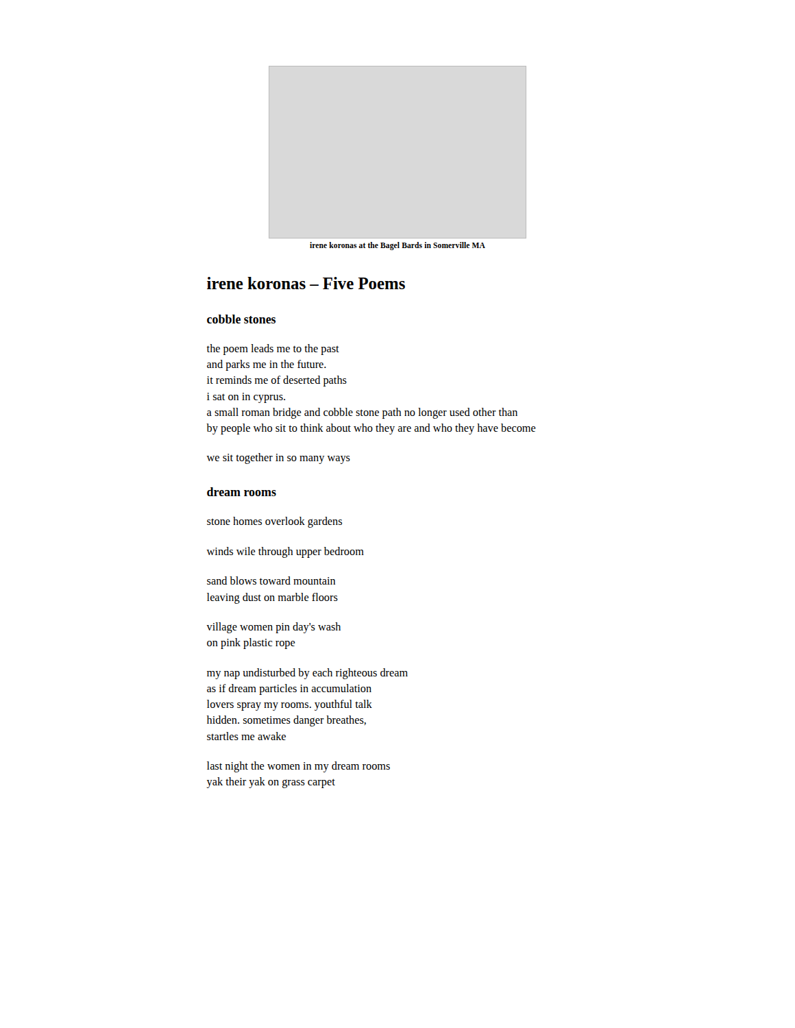irene koronas at the Bagel Bards in Somerville MA
irene koronas – Five Poems
cobble stones
the poem leads me to the past
and parks me in the future.
it reminds me of deserted paths
i sat on in cyprus.
a small roman bridge and cobble stone path no longer used other than
by people who sit to think about who they are and who they have become
we sit together in so many ways
dream rooms
stone homes overlook gardens
winds wile through upper bedroom
sand blows toward mountain
leaving dust on marble floors
village women pin day's wash
on pink plastic rope
my nap undisturbed by each righteous dream
as if dream particles in accumulation
lovers spray my rooms. youthful talk
hidden. sometimes danger breathes,
startles me awake
last night the women in my dream rooms
yak their yak on grass carpet